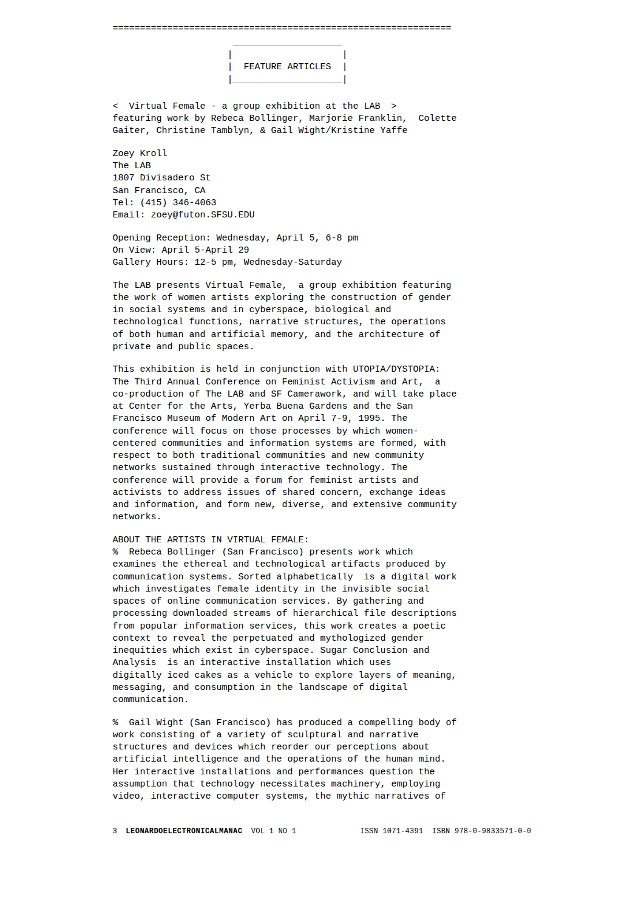==============================================================
                      ____________________
                     |                    |
                     |  FEATURE ARTICLES  |
                     |____________________|
< Virtual Female - a group exhibition at the LAB > featuring work by Rebeca Bollinger, Marjorie Franklin, Colette Gaiter, Christine Tamblyn, & Gail Wight/Kristine Yaffe
Zoey Kroll The LAB 1807 Divisadero St San Francisco, CA Tel: (415) 346-4063 Email: zoey@futon.SFSU.EDU
Opening Reception: Wednesday, April 5, 6-8 pm On View: April 5-April 29 Gallery Hours: 12-5 pm, Wednesday-Saturday
The LAB presents Virtual Female, a group exhibition featuring the work of women artists exploring the construction of gender in social systems and in cyberspace, biological and technological functions, narrative structures, the operations of both human and artificial memory, and the architecture of private and public spaces.
This exhibition is held in conjunction with UTOPIA/DYSTOPIA: The Third Annual Conference on Feminist Activism and Art, a co-production of The LAB and SF Camerawork, and will take place at Center for the Arts, Yerba Buena Gardens and the San Francisco Museum of Modern Art on April 7-9, 1995. The conference will focus on those processes by which women- centered communities and information systems are formed, with respect to both traditional communities and new community networks sustained through interactive technology. The conference will provide a forum for feminist artists and activists to address issues of shared concern, exchange ideas and information, and form new, diverse, and extensive community networks.
ABOUT THE ARTISTS IN VIRTUAL FEMALE: % Rebeca Bollinger (San Francisco) presents work which examines the ethereal and technological artifacts produced by communication systems. Sorted alphabetically is a digital work which investigates female identity in the invisible social spaces of online communication services. By gathering and processing downloaded streams of hierarchical file descriptions from popular information services, this work creates a poetic context to reveal the perpetuated and mythologized gender inequities which exist in cyberspace. Sugar Conclusion and Analysis is an interactive installation which uses digitally iced cakes as a vehicle to explore layers of meaning, messaging, and consumption in the landscape of digital communication.
% Gail Wight (San Francisco) has produced a compelling body of work consisting of a variety of sculptural and narrative structures and devices which reorder our perceptions about artificial intelligence and the operations of the human mind. Her interactive installations and performances question the assumption that technology necessitates machinery, employing video, interactive computer systems, the mythic narratives of
3 LEONARDOELECTRONICALMANAC VOL 1 NO 1 ISSN 1071-4391 ISBN 978-0-9833571-0-0